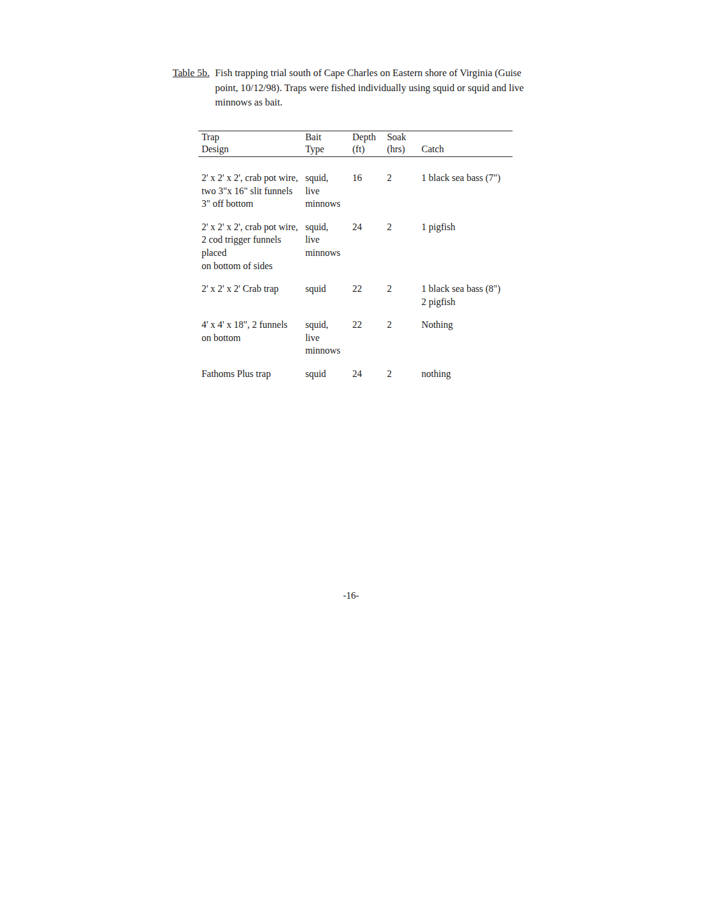Table 5b. Fish trapping trial south of Cape Charles on Eastern shore of Virginia (Guise point, 10/12/98). Traps were fished individually using squid or squid and live minnows as bait.
| Trap Design | Bait Type | Depth (ft) | Soak (hrs) | Catch |
| --- | --- | --- | --- | --- |
| 2' x 2' x 2', crab pot wire, two 3"x 16" slit funnels 3" off bottom | squid, live minnows | 16 | 2 | 1 black sea bass (7") |
| 2' x 2' x 2', crab pot wire, 2 cod trigger funnels placed on bottom of sides | squid, live minnows | 24 | 2 | 1 pigfish |
| 2' x 2' x 2' Crab trap | squid | 22 | 2 | 1 black sea bass (8") 2 pigfish |
| 4' x 4' x 18", 2 funnels on bottom | squid, live minnows | 22 | 2 | Nothing |
| Fathoms Plus trap | squid | 24 | 2 | nothing |
-16-